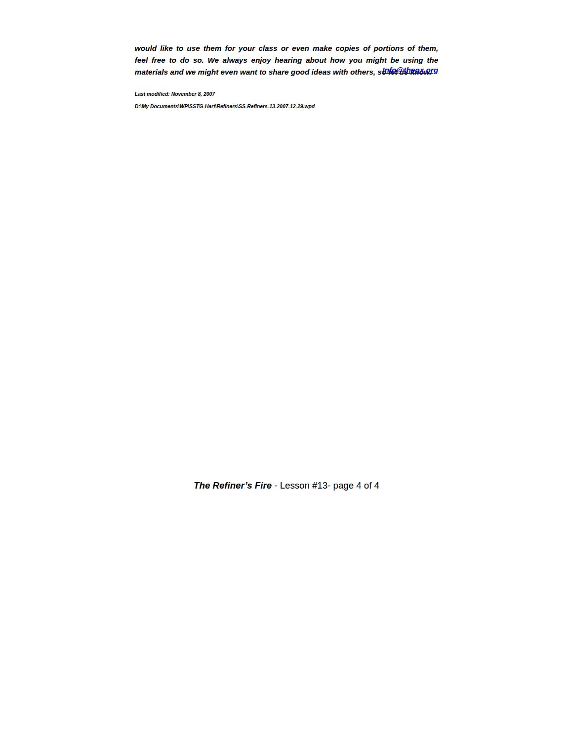would like to use them for your class or even make copies of portions of them, feel free to do so. We always enjoy hearing about how you might be using the materials and we might even want to share good ideas with others, so let us know.
Info@theox.org
Last modified: November 8, 2007
D:\My Documents\WP\SSTG-Hart\Refiners\SS-Refiners-13-2007-12-29.wpd
The Refiner’s Fire - Lesson #13- page 4 of 4